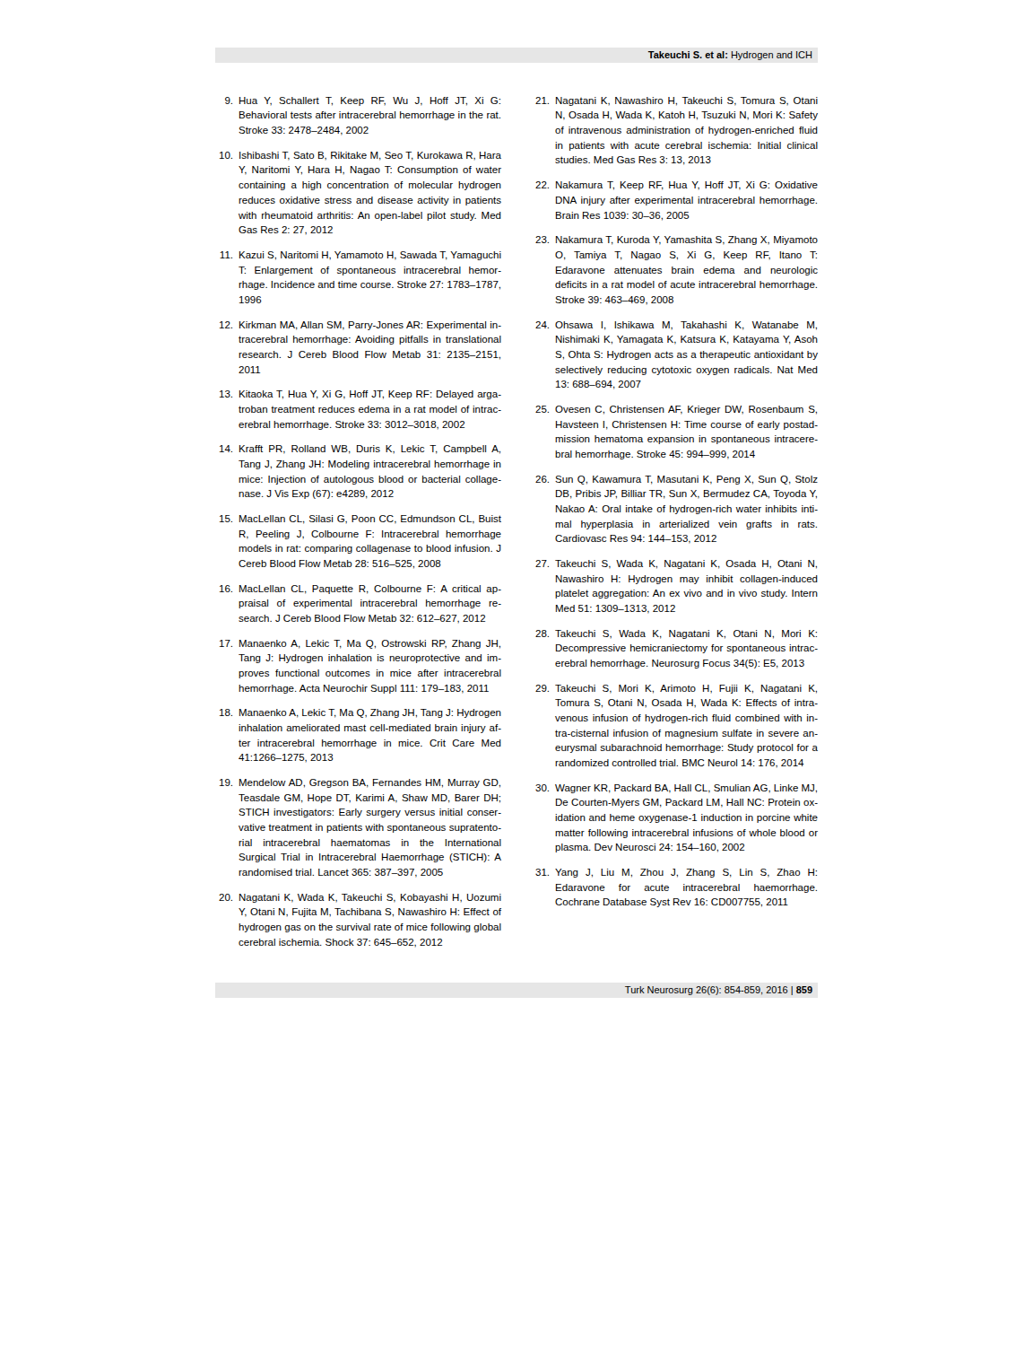Takeuchi S. et al: Hydrogen and ICH
9. Hua Y, Schallert T, Keep RF, Wu J, Hoff JT, Xi G: Behavioral tests after intracerebral hemorrhage in the rat. Stroke 33: 2478–2484, 2002
10. Ishibashi T, Sato B, Rikitake M, Seo T, Kurokawa R, Hara Y, Naritomi Y, Hara H, Nagao T: Consumption of water containing a high concentration of molecular hydrogen reduces oxidative stress and disease activity in patients with rheumatoid arthritis: An open-label pilot study. Med Gas Res 2: 27, 2012
11. Kazui S, Naritomi H, Yamamoto H, Sawada T, Yamaguchi T: Enlargement of spontaneous intracerebral hemorrhage. Incidence and time course. Stroke 27: 1783–1787, 1996
12. Kirkman MA, Allan SM, Parry-Jones AR: Experimental intracerebral hemorrhage: Avoiding pitfalls in translational research. J Cereb Blood Flow Metab 31: 2135–2151, 2011
13. Kitaoka T, Hua Y, Xi G, Hoff JT, Keep RF: Delayed argatroban treatment reduces edema in a rat model of intracerebral hemorrhage. Stroke 33: 3012–3018, 2002
14. Krafft PR, Rolland WB, Duris K, Lekic T, Campbell A, Tang J, Zhang JH: Modeling intracerebral hemorrhage in mice: Injection of autologous blood or bacterial collagenase. J Vis Exp (67): e4289, 2012
15. MacLellan CL, Silasi G, Poon CC, Edmundson CL, Buist R, Peeling J, Colbourne F: Intracerebral hemorrhage models in rat: comparing collagenase to blood infusion. J Cereb Blood Flow Metab 28: 516–525, 2008
16. MacLellan CL, Paquette R, Colbourne F: A critical appraisal of experimental intracerebral hemorrhage research. J Cereb Blood Flow Metab 32: 612–627, 2012
17. Manaenko A, Lekic T, Ma Q, Ostrowski RP, Zhang JH, Tang J: Hydrogen inhalation is neuroprotective and improves functional outcomes in mice after intracerebral hemorrhage. Acta Neurochir Suppl 111: 179–183, 2011
18. Manaenko A, Lekic T, Ma Q, Zhang JH, Tang J: Hydrogen inhalation ameliorated mast cell-mediated brain injury after intracerebral hemorrhage in mice. Crit Care Med 41:1266–1275, 2013
19. Mendelow AD, Gregson BA, Fernandes HM, Murray GD, Teasdale GM, Hope DT, Karimi A, Shaw MD, Barer DH; STICH investigators: Early surgery versus initial conservative treatment in patients with spontaneous supratentorial intracerebral haematomas in the International Surgical Trial in Intracerebral Haemorrhage (STICH): A randomised trial. Lancet 365: 387–397, 2005
20. Nagatani K, Wada K, Takeuchi S, Kobayashi H, Uozumi Y, Otani N, Fujita M, Tachibana S, Nawashiro H: Effect of hydrogen gas on the survival rate of mice following global cerebral ischemia. Shock 37: 645–652, 2012
21. Nagatani K, Nawashiro H, Takeuchi S, Tomura S, Otani N, Osada H, Wada K, Katoh H, Tsuzuki N, Mori K: Safety of intravenous administration of hydrogen-enriched fluid in patients with acute cerebral ischemia: Initial clinical studies. Med Gas Res 3: 13, 2013
22. Nakamura T, Keep RF, Hua Y, Hoff JT, Xi G: Oxidative DNA injury after experimental intracerebral hemorrhage. Brain Res 1039: 30–36, 2005
23. Nakamura T, Kuroda Y, Yamashita S, Zhang X, Miyamoto O, Tamiya T, Nagao S, Xi G, Keep RF, Itano T: Edaravone attenuates brain edema and neurologic deficits in a rat model of acute intracerebral hemorrhage. Stroke 39: 463–469, 2008
24. Ohsawa I, Ishikawa M, Takahashi K, Watanabe M, Nishimaki K, Yamagata K, Katsura K, Katayama Y, Asoh S, Ohta S: Hydrogen acts as a therapeutic antioxidant by selectively reducing cytotoxic oxygen radicals. Nat Med 13: 688–694, 2007
25. Ovesen C, Christensen AF, Krieger DW, Rosenbaum S, Havsteen I, Christensen H: Time course of early postadmission hematoma expansion in spontaneous intracerebral hemorrhage. Stroke 45: 994–999, 2014
26. Sun Q, Kawamura T, Masutani K, Peng X, Sun Q, Stolz DB, Pribis JP, Billiar TR, Sun X, Bermudez CA, Toyoda Y, Nakao A: Oral intake of hydrogen-rich water inhibits intimal hyperplasia in arterialized vein grafts in rats. Cardiovasc Res 94: 144–153, 2012
27. Takeuchi S, Wada K, Nagatani K, Osada H, Otani N, Nawashiro H: Hydrogen may inhibit collagen-induced platelet aggregation: An ex vivo and in vivo study. Intern Med 51: 1309–1313, 2012
28. Takeuchi S, Wada K, Nagatani K, Otani N, Mori K: Decompressive hemicraniectomy for spontaneous intracerebral hemorrhage. Neurosurg Focus 34(5): E5, 2013
29. Takeuchi S, Mori K, Arimoto H, Fujii K, Nagatani K, Tomura S, Otani N, Osada H, Wada K: Effects of intravenous infusion of hydrogen-rich fluid combined with intra-cisternal infusion of magnesium sulfate in severe aneurysmal subarachnoid hemorrhage: Study protocol for a randomized controlled trial. BMC Neurol 14: 176, 2014
30. Wagner KR, Packard BA, Hall CL, Smulian AG, Linke MJ, De Courten-Myers GM, Packard LM, Hall NC: Protein oxidation and heme oxygenase-1 induction in porcine white matter following intracerebral infusions of whole blood or plasma. Dev Neurosci 24: 154–160, 2002
31. Yang J, Liu M, Zhou J, Zhang S, Lin S, Zhao H: Edaravone for acute intracerebral haemorrhage. Cochrane Database Syst Rev 16: CD007755, 2011
Turk Neurosurg 26(6): 854-859, 2016 | 859